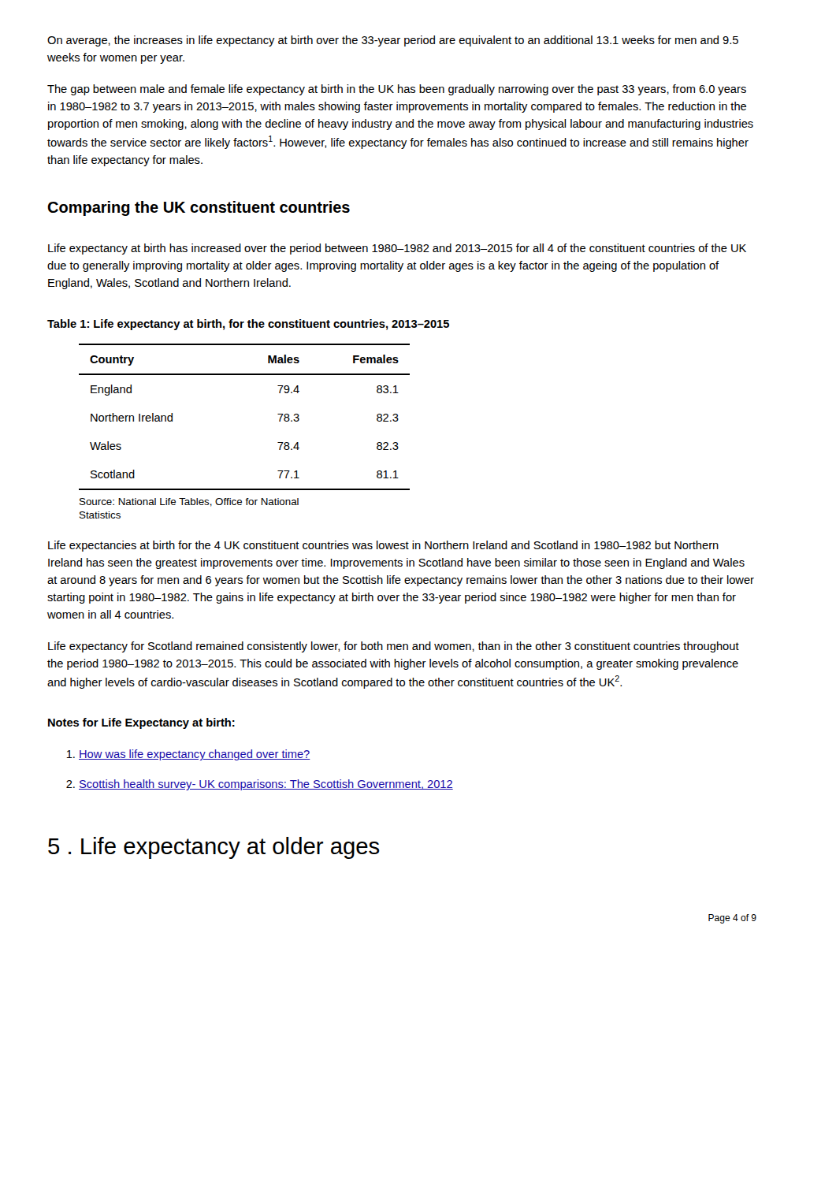On average, the increases in life expectancy at birth over the 33-year period are equivalent to an additional 13.1 weeks for men and 9.5 weeks for women per year.
The gap between male and female life expectancy at birth in the UK has been gradually narrowing over the past 33 years, from 6.0 years in 1980–1982 to 3.7 years in 2013–2015, with males showing faster improvements in mortality compared to females. The reduction in the proportion of men smoking, along with the decline of heavy industry and the move away from physical labour and manufacturing industries towards the service sector are likely factors1. However, life expectancy for females has also continued to increase and still remains higher than life expectancy for males.
Comparing the UK constituent countries
Life expectancy at birth has increased over the period between 1980–1982 and 2013–2015 for all 4 of the constituent countries of the UK due to generally improving mortality at older ages. Improving mortality at older ages is a key factor in the ageing of the population of England, Wales, Scotland and Northern Ireland.
Table 1: Life expectancy at birth, for the constituent countries, 2013–2015
| Country | Males | Females |
| --- | --- | --- |
| England | 79.4 | 83.1 |
| Northern Ireland | 78.3 | 82.3 |
| Wales | 78.4 | 82.3 |
| Scotland | 77.1 | 81.1 |
Source: National Life Tables, Office for National Statistics
Life expectancies at birth for the 4 UK constituent countries was lowest in Northern Ireland and Scotland in 1980–1982 but Northern Ireland has seen the greatest improvements over time. Improvements in Scotland have been similar to those seen in England and Wales at around 8 years for men and 6 years for women but the Scottish life expectancy remains lower than the other 3 nations due to their lower starting point in 1980–1982. The gains in life expectancy at birth over the 33-year period since 1980–1982 were higher for men than for women in all 4 countries.
Life expectancy for Scotland remained consistently lower, for both men and women, than in the other 3 constituent countries throughout the period 1980–1982 to 2013–2015. This could be associated with higher levels of alcohol consumption, a greater smoking prevalence and higher levels of cardio-vascular diseases in Scotland compared to the other constituent countries of the UK2.
Notes for Life Expectancy at birth:
How was life expectancy changed over time?
Scottish health survey- UK comparisons: The Scottish Government, 2012
5 . Life expectancy at older ages
Page 4 of 9